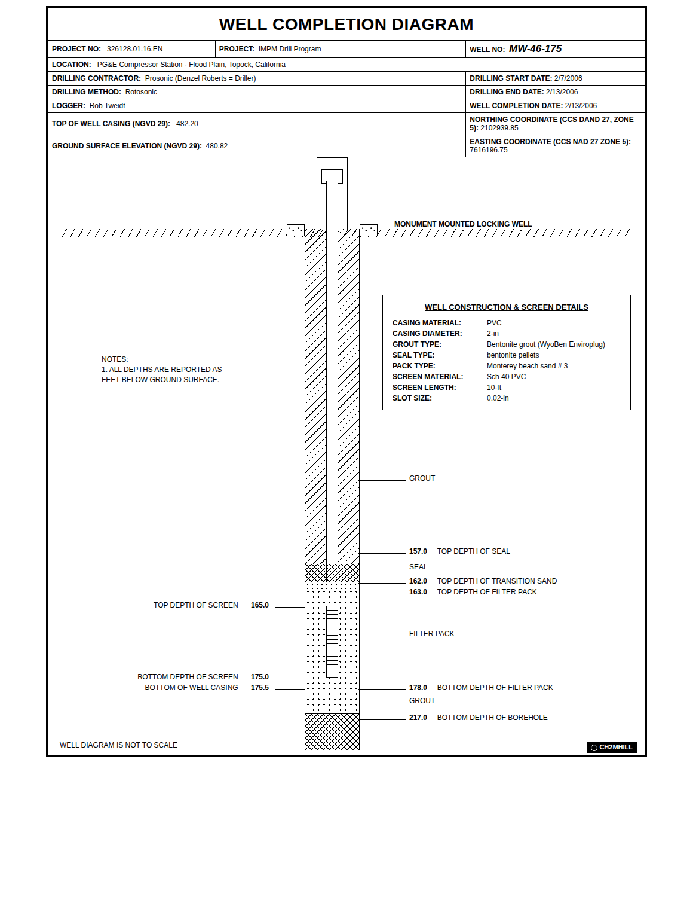WELL COMPLETION DIAGRAM
| PROJECT NO: 326128.01.16.EN | PROJECT: IMPM Drill Program | WELL NO: MW-46-175 |
| LOCATION: PG&E Compressor Station - Flood Plain, Topock, California |
| DRILLING CONTRACTOR: Prosonic (Denzel Roberts = Driller) | DRILLING START DATE: 2/7/2006 |
| DRILLING METHOD: Rotosonic | DRILLING END DATE: 2/13/2006 |
| LOGGER: Rob Tweidt | WELL COMPLETION DATE: 2/13/2006 |
| TOP OF WELL CASING (NGVD 29): 482.20 | NORTHING COORDINATE (CCS DAND 27, ZONE 5): 2102939.85 |
| GROUND SURFACE ELEVATION (NGVD 29): 480.82 | EASTING COORDINATE (CCS NAD 27 ZONE 5): 7616196.75 |
MONUMENT MOUNTED LOCKING WELL
NOTES:
1. ALL DEPTHS ARE REPORTED AS
FEET BELOW GROUND SURFACE.
WELL CONSTRUCTION & SCREEN DETAILS
| CASING MATERIAL: | PVC |
| CASING DIAMETER: | 2-in |
| GROUT TYPE: | Bentonite grout (WyoBen Enviroplug) |
| SEAL TYPE: | bentonite pellets |
| PACK TYPE: | Monterey beach sand # 3 |
| SCREEN MATERIAL: | Sch 40 PVC |
| SCREEN LENGTH: | 10-ft |
| SLOT SIZE: | 0.02-in |
GROUT
157.0 TOP DEPTH OF SEAL
SEAL
162.0 TOP DEPTH OF TRANSITION SAND
163.0 TOP DEPTH OF FILTER PACK
FILTER PACK
178.0 BOTTOM DEPTH OF FILTER PACK
GROUT
217.0 BOTTOM DEPTH OF BOREHOLE
TOP DEPTH OF SCREEN 165.0
BOTTOM DEPTH OF SCREEN 175.0
BOTTOM OF WELL CASING 175.5
WELL DIAGRAM IS NOT TO SCALE
CH2MHILL